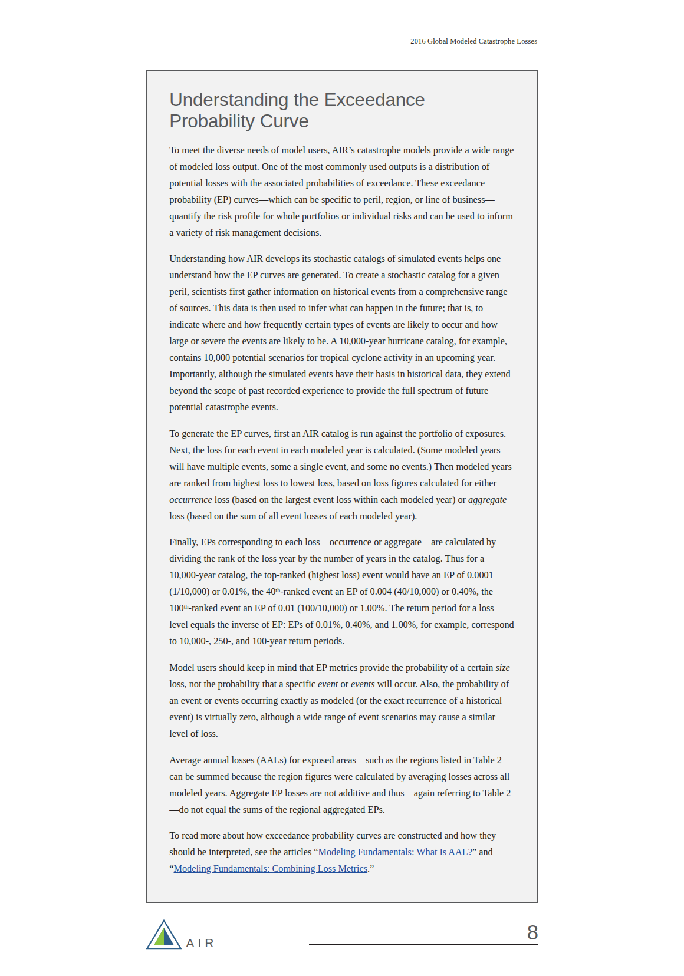2016 Global Modeled Catastrophe Losses
Understanding the Exceedance Probability Curve
To meet the diverse needs of model users, AIR’s catastrophe models provide a wide range of modeled loss output. One of the most commonly used outputs is a distribution of potential losses with the associated probabilities of exceedance. These exceedance probability (EP) curves—which can be specific to peril, region, or line of business—quantify the risk profile for whole portfolios or individual risks and can be used to inform a variety of risk management decisions.
Understanding how AIR develops its stochastic catalogs of simulated events helps one understand how the EP curves are generated. To create a stochastic catalog for a given peril, scientists first gather information on historical events from a comprehensive range of sources. This data is then used to infer what can happen in the future; that is, to indicate where and how frequently certain types of events are likely to occur and how large or severe the events are likely to be. A 10,000-year hurricane catalog, for example, contains 10,000 potential scenarios for tropical cyclone activity in an upcoming year. Importantly, although the simulated events have their basis in historical data, they extend beyond the scope of past recorded experience to provide the full spectrum of future potential catastrophe events.
To generate the EP curves, first an AIR catalog is run against the portfolio of exposures. Next, the loss for each event in each modeled year is calculated. (Some modeled years will have multiple events, some a single event, and some no events.) Then modeled years are ranked from highest loss to lowest loss, based on loss figures calculated for either occurrence loss (based on the largest event loss within each modeled year) or aggregate loss (based on the sum of all event losses of each modeled year).
Finally, EPs corresponding to each loss—occurrence or aggregate—are calculated by dividing the rank of the loss year by the number of years in the catalog. Thus for a 10,000-year catalog, the top-ranked (highest loss) event would have an EP of 0.0001 (1/10,000) or 0.01%, the 40th-ranked event an EP of 0.004 (40/10,000) or 0.40%, the 100th-ranked event an EP of 0.01 (100/10,000) or 1.00%. The return period for a loss level equals the inverse of EP: EPs of 0.01%, 0.40%, and 1.00%, for example, correspond to 10,000-, 250-, and 100-year return periods.
Model users should keep in mind that EP metrics provide the probability of a certain size loss, not the probability that a specific event or events will occur. Also, the probability of an event or events occurring exactly as modeled (or the exact recurrence of a historical event) is virtually zero, although a wide range of event scenarios may cause a similar level of loss.
Average annual losses (AALs) for exposed areas—such as the regions listed in Table 2—can be summed because the region figures were calculated by averaging losses across all modeled years. Aggregate EP losses are not additive and thus—again referring to Table 2—do not equal the sums of the regional aggregated EPs.
To read more about how exceedance probability curves are constructed and how they should be interpreted, see the articles “Modeling Fundamentals: What Is AAL?” and “Modeling Fundamentals: Combining Loss Metrics.”
AIR
8